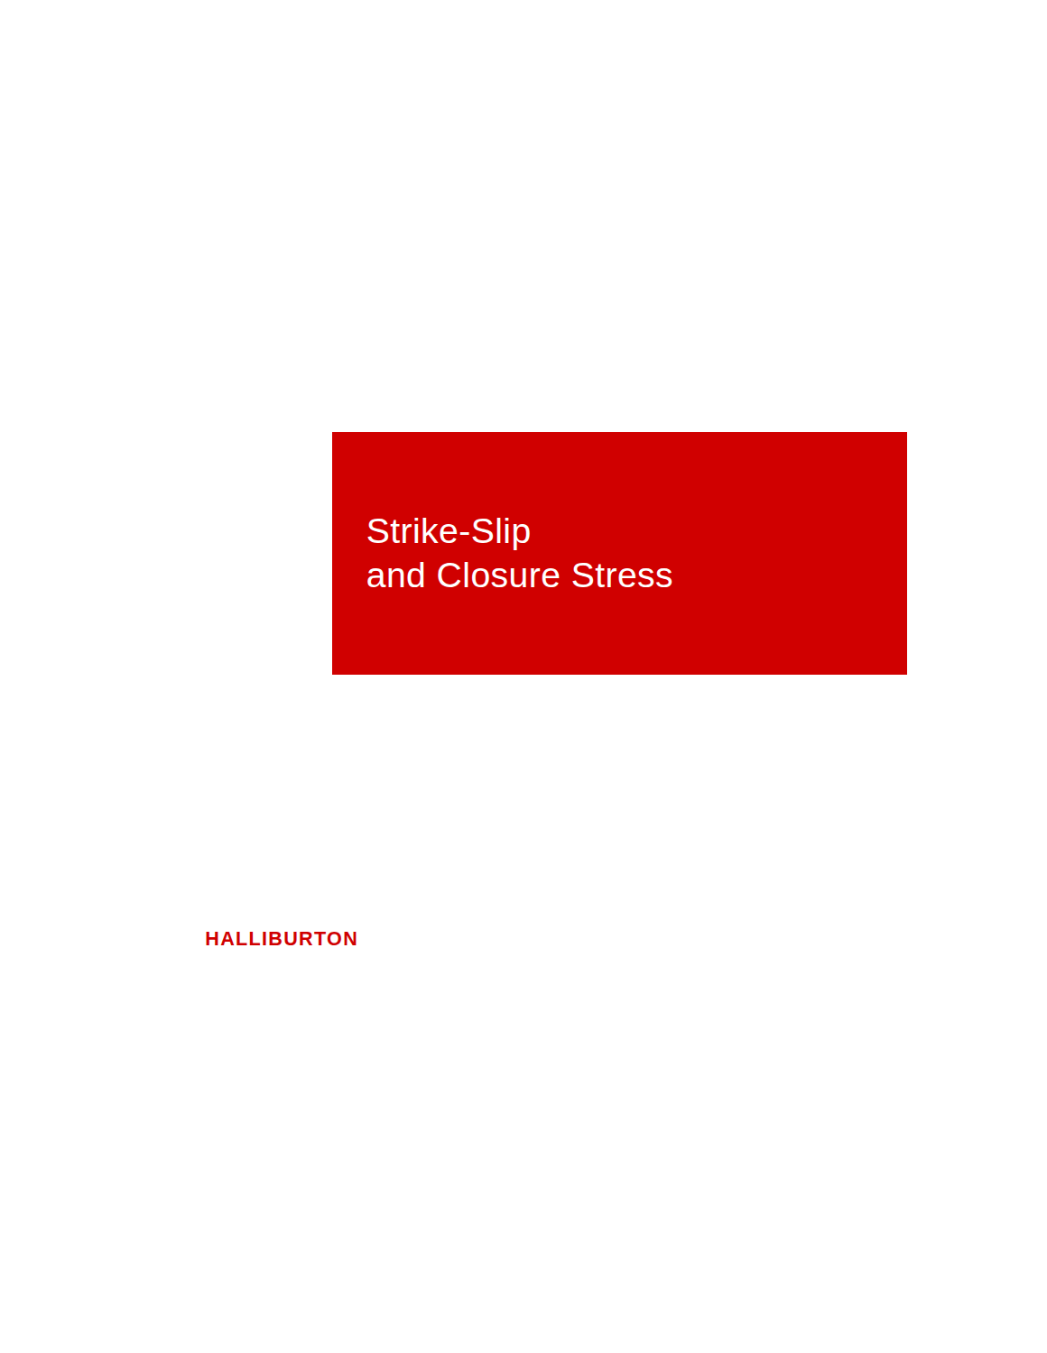Strike-Slip
and Closure Stress
HALLIBURTON